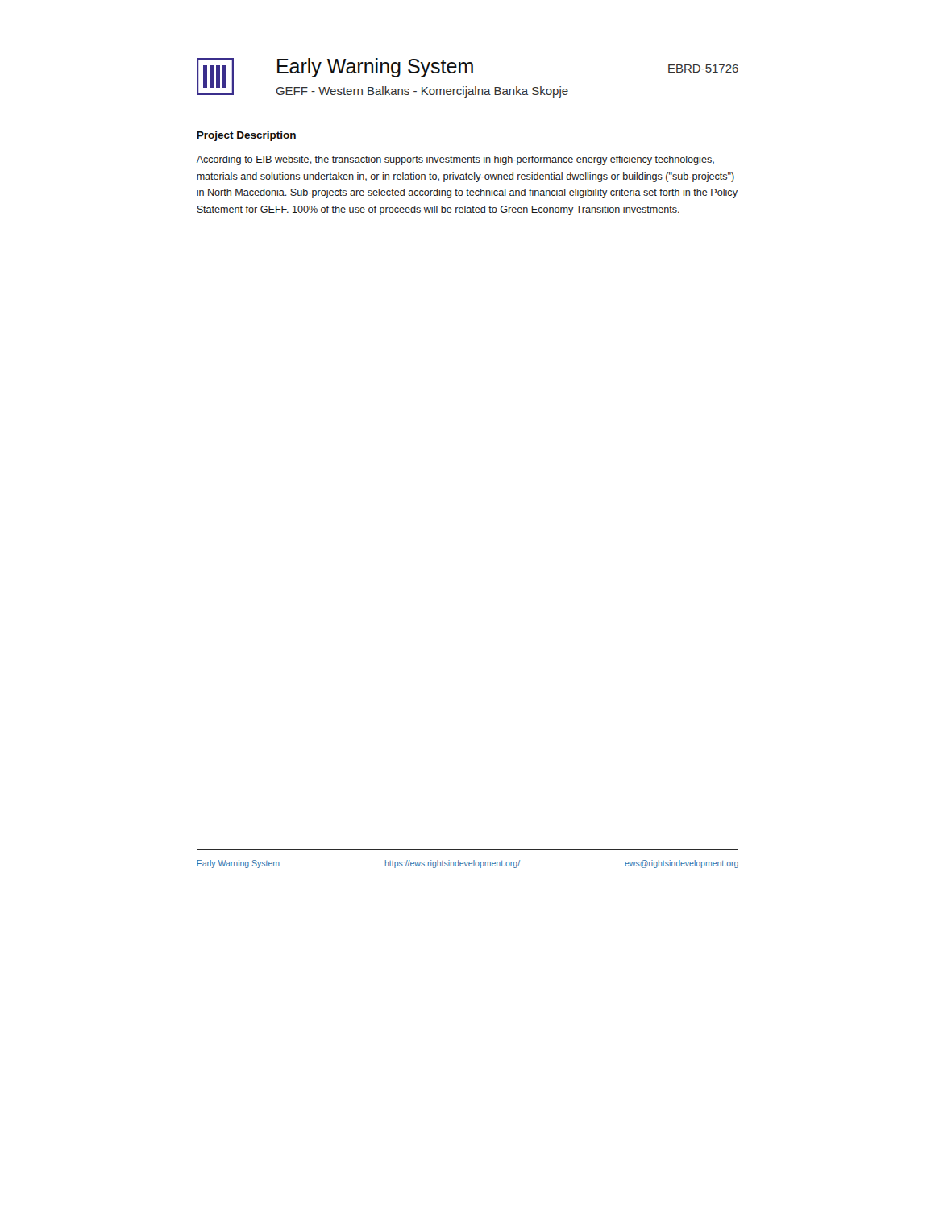Early Warning System
GEFF - Western Balkans - Komercijalna Banka Skopje
EBRD-51726
Project Description
According to EIB website, the transaction supports investments in high-performance energy efficiency technologies, materials and solutions undertaken in, or in relation to, privately-owned residential dwellings or buildings ("sub-projects") in North Macedonia. Sub-projects are selected according to technical and financial eligibility criteria set forth in the Policy Statement for GEFF. 100% of the use of proceeds will be related to Green Economy Transition investments.
Early Warning System
https://ews.rightsindevelopment.org/
ews@rightsindevelopment.org